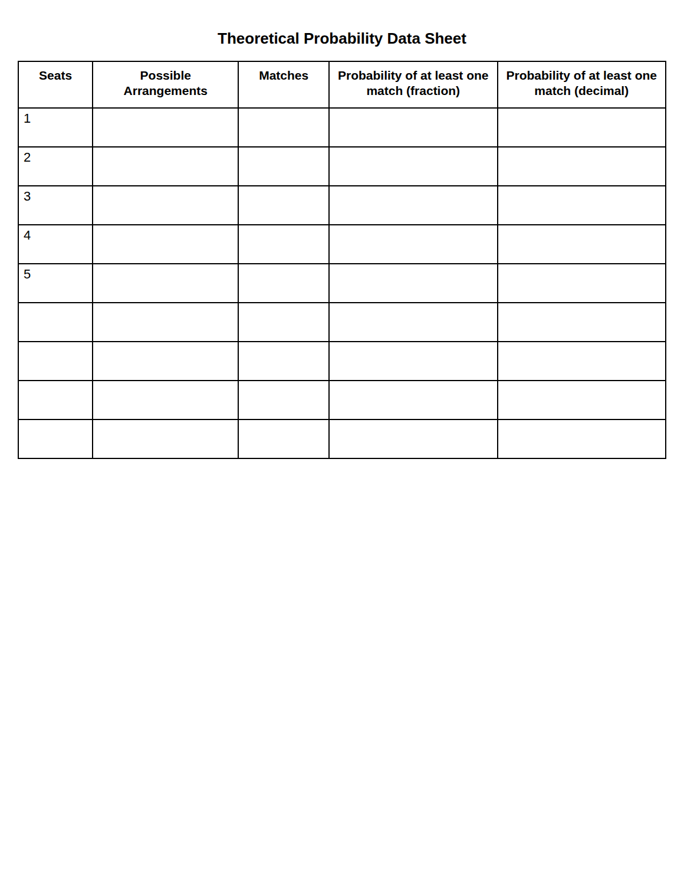Theoretical Probability Data Sheet
| Seats | Possible Arrangements | Matches | Probability of at least one match (fraction) | Probability of at least one match (decimal) |
| --- | --- | --- | --- | --- |
| 1 | | | | |
| 2 | | | | |
| 3 | | | | |
| 4 | | | | |
| 5 | | | | |